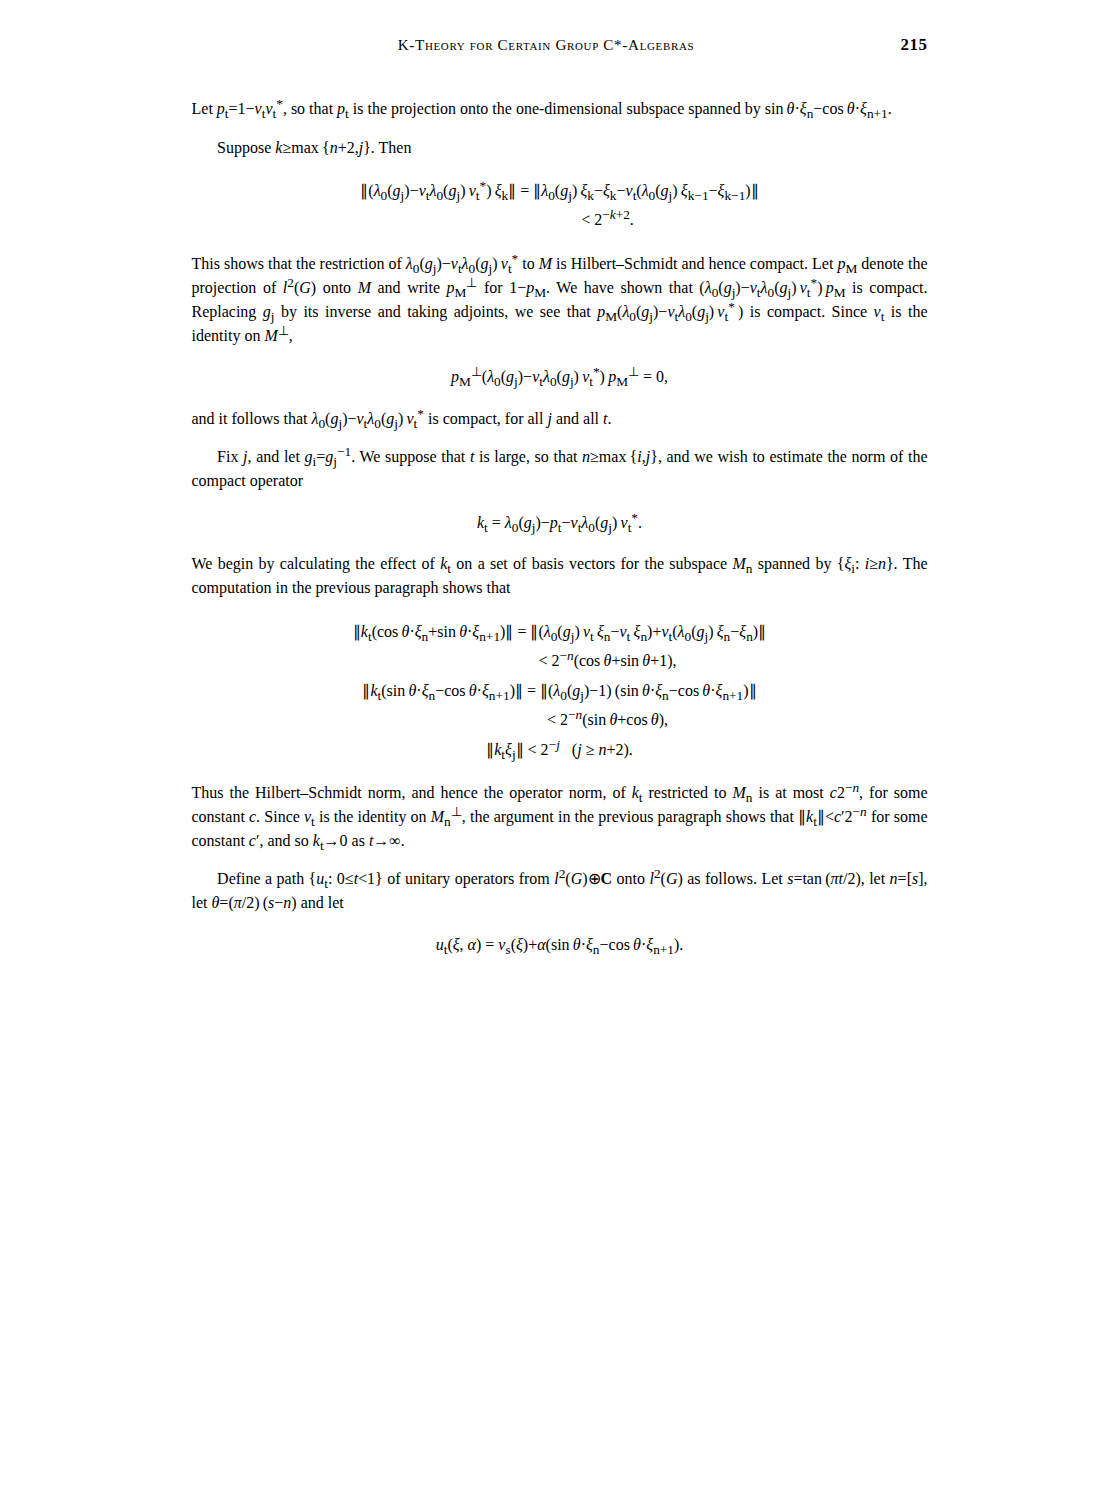K-Theory for Certain Group C*-Algebras 215
Let pt=1−vtvt*, so that pt is the projection onto the one-dimensional subspace spanned by sin θ·ξn−cos θ·ξn+1.
Suppose k≥max {n+2,j}. Then
∥(λ0(gj)−vtλ0(gj) vt*) ξk∥ = ∥λ0(gj) ξk−ξk−vt(λ0(gj) ξk−1−ξk−1)∥ < 2−k+2.
This shows that the restriction of λ0(gj)−vtλ0(gj) vt* to M is Hilbert–Schmidt and hence compact. Let pM denote the projection of l2(G) onto M and write pM⊥ for 1−pM. We have shown that (λ0(gj)−vtλ0(gj) vt*) pM is compact. Replacing gj by its inverse and taking adjoints, we see that pM(λ0(gj)−vtλ0(gj) vt* ) is compact. Since vt is the identity on M⊥,
pM⊥(λ0(gj)−vtλ0(gj) vt*) pM⊥ = 0,
and it follows that λ0(gj)−vtλ0(gj) vt* is compact, for all j and all t.
Fix j, and let gi=gj−1. We suppose that t is large, so that n≥max {i,j}, and we wish to estimate the norm of the compact operator
kt = λ0(gj)−pt−vtλ0(gj) vt*.
We begin by calculating the effect of kt on a set of basis vectors for the subspace Mn spanned by {ξi: i≥n}. The computation in the previous paragraph shows that
∥kt(cos θ·ξn+sin θ·ξn+1)∥ = ∥(λ0(gj) vt ξn−vt ξn)+vt(λ0(gj) ξn−ξn)∥ < 2−n(cos θ+sin θ+1), ∥kt(sin θ·ξn−cos θ·ξn+1)∥ = ∥(λ0(gj)−1) (sin θ·ξn−cos θ·ξn+1)∥ < 2−n(sin θ+cos θ), ∥ktξj∥ < 2−j (j ≥ n+2).
Thus the Hilbert–Schmidt norm, and hence the operator norm, of kt restricted to Mn is at most c2−n, for some constant c. Since vt is the identity on Mn⊥, the argument in the previous paragraph shows that ∥kt∥<c′2−n for some constant c′, and so kt→0 as t→∞.
Define a path {ut: 0≤t<1} of unitary operators from l2(G)⊕C onto l2(G) as follows. Let s=tan (πt/2), let n=[s], let θ=(π/2) (s−n) and let
ut(ξ, α) = vs(ξ)+α(sin θ·ξn−cos θ·ξn+1).